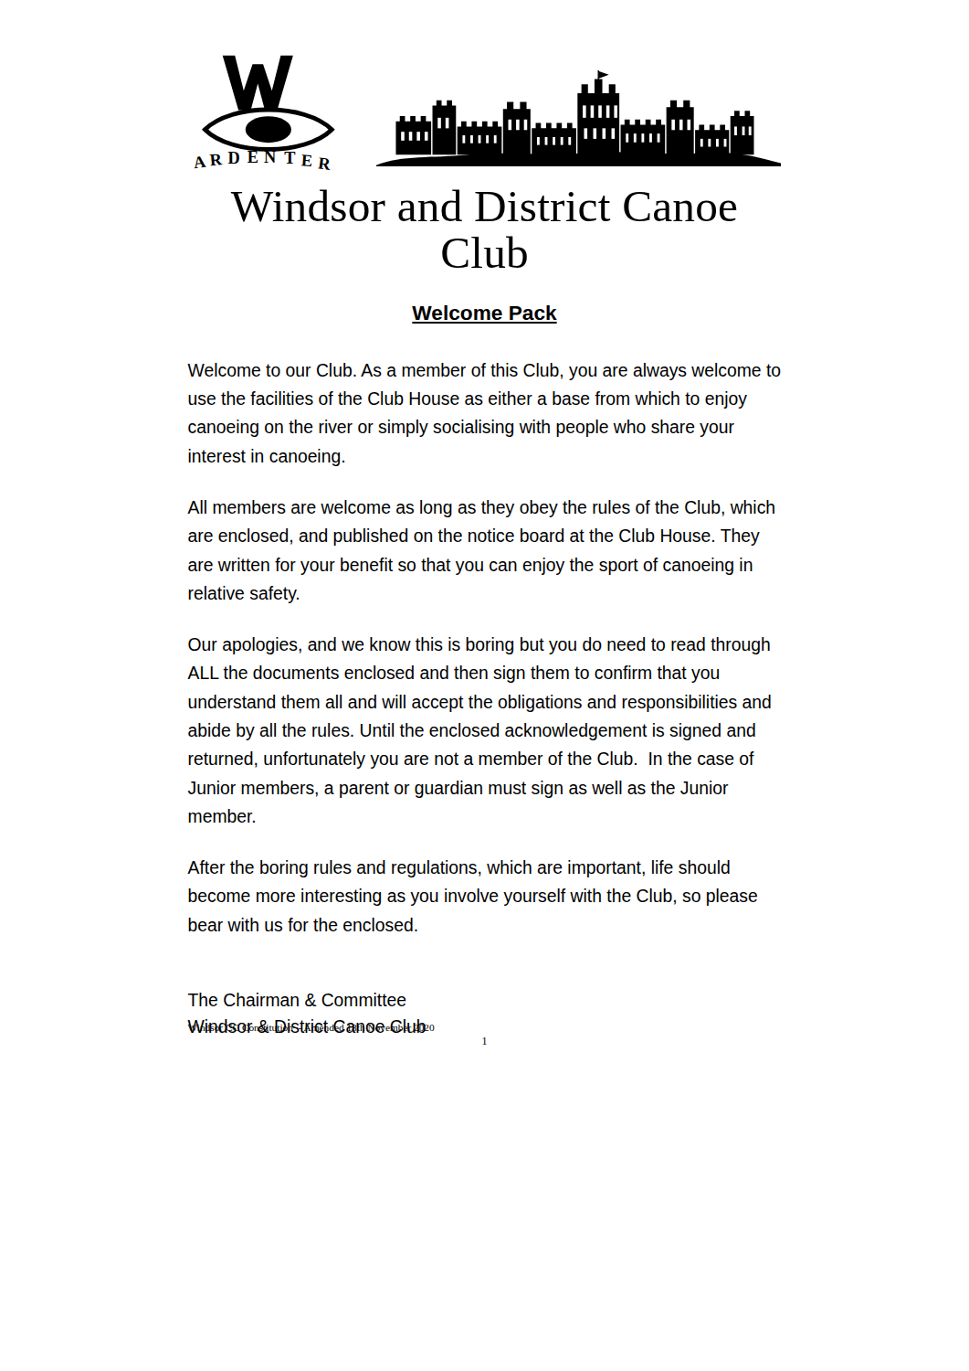A R D E N T E R
Windsor and District Canoe Club
Welcome Pack
Welcome to our Club. As a member of this Club, you are always welcome to use the facilities of the Club House as either a base from which to enjoy canoeing on the river or simply socialising with people who share your interest in canoeing.
All members are welcome as long as they obey the rules of the Club, which are enclosed, and published on the notice board at the Club House. They are written for your benefit so that you can enjoy the sport of canoeing in relative safety.
Our apologies, and we know this is boring but you do need to read through ALL the documents enclosed and then sign them to confirm that you understand them all and will accept the obligations and responsibilities and abide by all the rules. Until the enclosed acknowledgement is signed and returned, unfortunately you are not a member of the Club. In the case of Junior members, a parent or guardian must sign as well as the Junior member.
After the boring rules and regulations, which are important, life should become more interesting as you involve yourself with the Club, so please bear with us for the enclosed.
The Chairman & Committee
Windsor & District Canoe Club
Windsor CC Constitution - Amended 18th November 2020
1